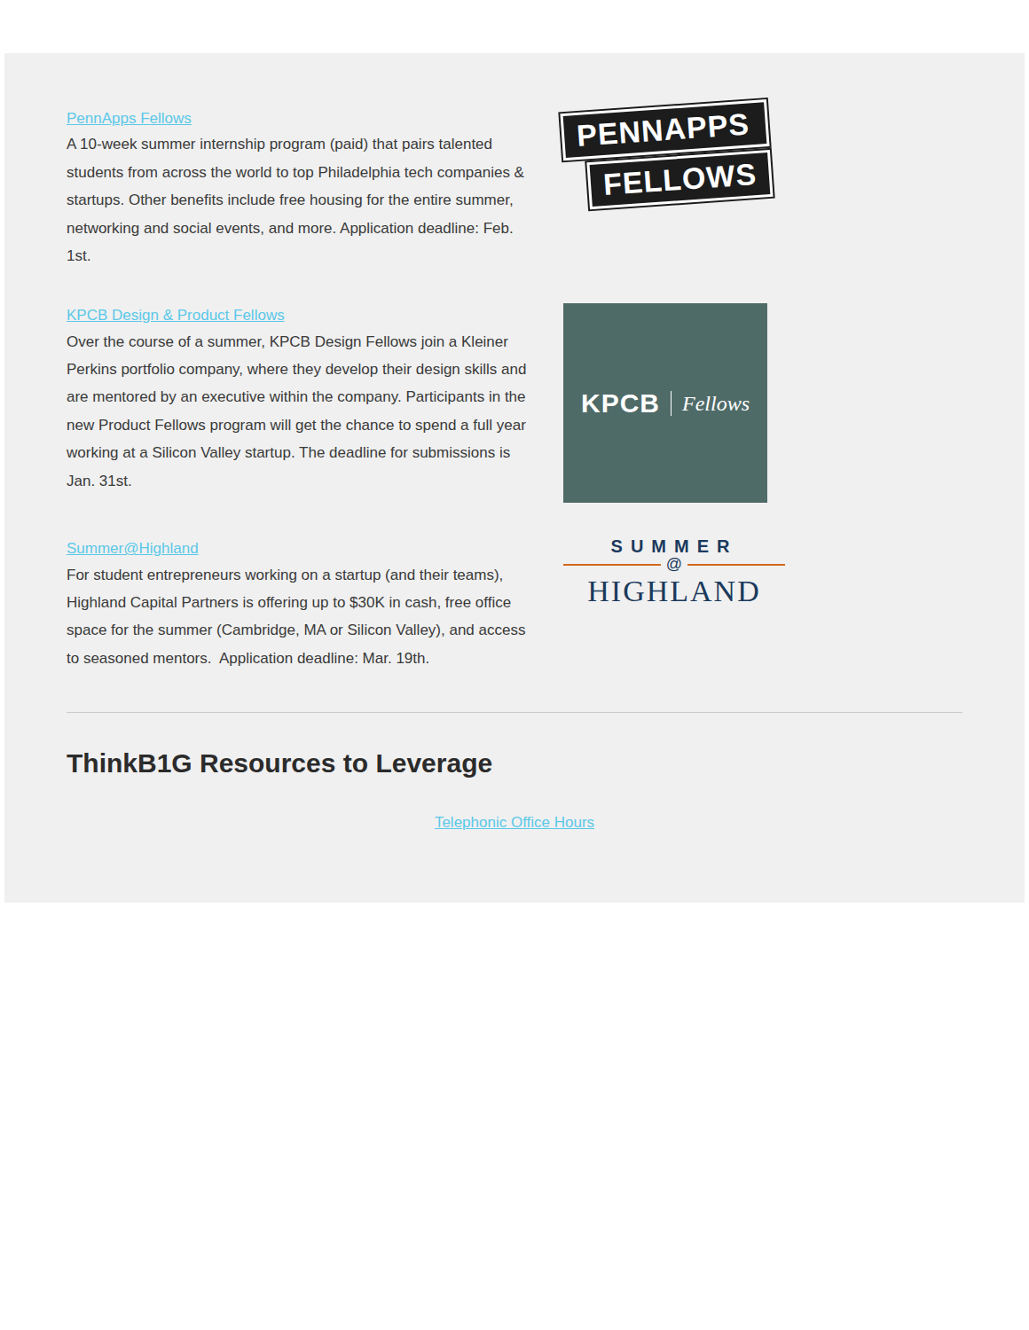PennApps Fellows
A 10-week summer internship program (paid) that pairs talented students from across the world to top Philadelphia tech companies & startups. Other benefits include free housing for the entire summer, networking and social events, and more. Application deadline: Feb. 1st.
PENNAPPS FELLOWS
KPCB Design & Product Fellows
Over the course of a summer, KPCB Design Fellows join a Kleiner Perkins portfolio company, where they develop their design skills and are mentored by an executive within the company. Participants in the new Product Fellows program will get the chance to spend a full year working at a Silicon Valley startup. The deadline for submissions is Jan. 31st.
KPCB Fellows
Summer@Highland
For student entrepreneurs working on a startup (and their teams), Highland Capital Partners is offering up to $30K in cash, free office space for the summer (Cambridge, MA or Silicon Valley), and access to seasoned mentors. Application deadline: Mar. 19th.
SUMMER
@
HIGHLAND
ThinkB1G Resources to Leverage
Telephonic Office Hours